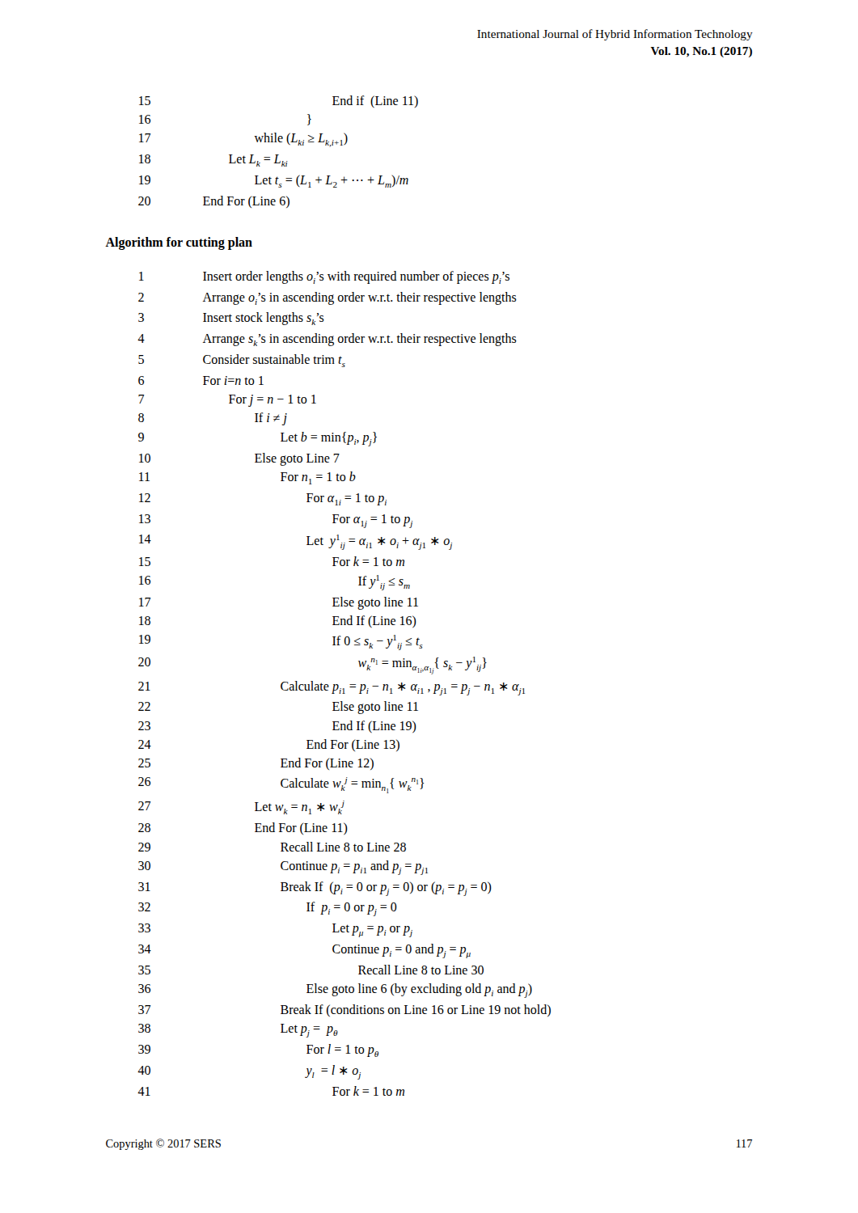International Journal of Hybrid Information Technology
Vol. 10, No.1 (2017)
| 15 | End if (Line 11) |
| 16 | } |
| 17 | while ( L ki ≥ L k,i +1 ) |
| 18 | Let L k = L ki |
| 19 | Let t s = ( L 1 + L 2 + ⋯ + L m )/ m |
| 20 | End For (Line 6) |
Algorithm for cutting plan
| 1 | Insert order lengths o i ’s with required number of pieces p i ’s |
| 2 | Arrange o i ’s in ascending order w.r.t. their respective lengths |
| 3 | Insert stock lengths s k ’s |
| 4 | Arrange s k ’s in ascending order w.r.t. their respective lengths |
| 5 | Consider sustainable trim t s |
| 6 | For i = n to 1 |
| 7 | For j = n − 1 to 1 |
| 8 | If i ≠ j |
| 9 | Let b = min{ p i , p j } |
| 10 | Else goto Line 7 |
| 11 | For n 1 = 1 to b |
| 12 | For α 1 i = 1 to p i |
| 13 | For α 1 j = 1 to p j |
| 14 | Let y 1 ij = α i 1 ∗ o i + α j 1 ∗ o j |
| 15 | For k = 1 to m |
| 16 | If y 1 ij ≤ s m |
| 17 | Else goto line 11 |
| 18 | End If (Line 16) |
| 19 | If 0 ≤ s k − y 1 ij ≤ t s |
| 20 | w k n 1 = min α 1 i , α 1 j { s k − y 1 ij } |
| 21 | Calculate p i 1 = p i − n 1 ∗ α i 1 , p j 1 = p j − n 1 ∗ α j 1 |
| 22 | Else goto line 11 |
| 23 | End If (Line 19) |
| 24 | End For (Line 13) |
| 25 | End For (Line 12) |
| 26 | Calculate w k j = min n 1 { w k n 1 } |
| 27 | Let w k = n 1 ∗ w k j |
| 28 | End For (Line 11) |
| 29 | Recall Line 8 to Line 28 |
| 30 | Continue p i = p i 1 and p j = p j 1 |
| 31 | Break If ( p i = 0 or p j = 0) or ( p i = p j = 0) |
| 32 | If p i = 0 or p j = 0 |
| 33 | Let p μ = p i or p j |
| 34 | Continue p i = 0 and p j = p μ |
| 35 | Recall Line 8 to Line 30 |
| 36 | Else goto line 6 (by excluding old p i and p j ) |
| 37 | Break If (conditions on Line 16 or Line 19 not hold) |
| 38 | Let p j = p θ |
| 39 | For l = 1 to p θ |
| 40 | y l = l ∗ o j |
| 41 | For k = 1 to m |
Copyright © 2017 SERS
117